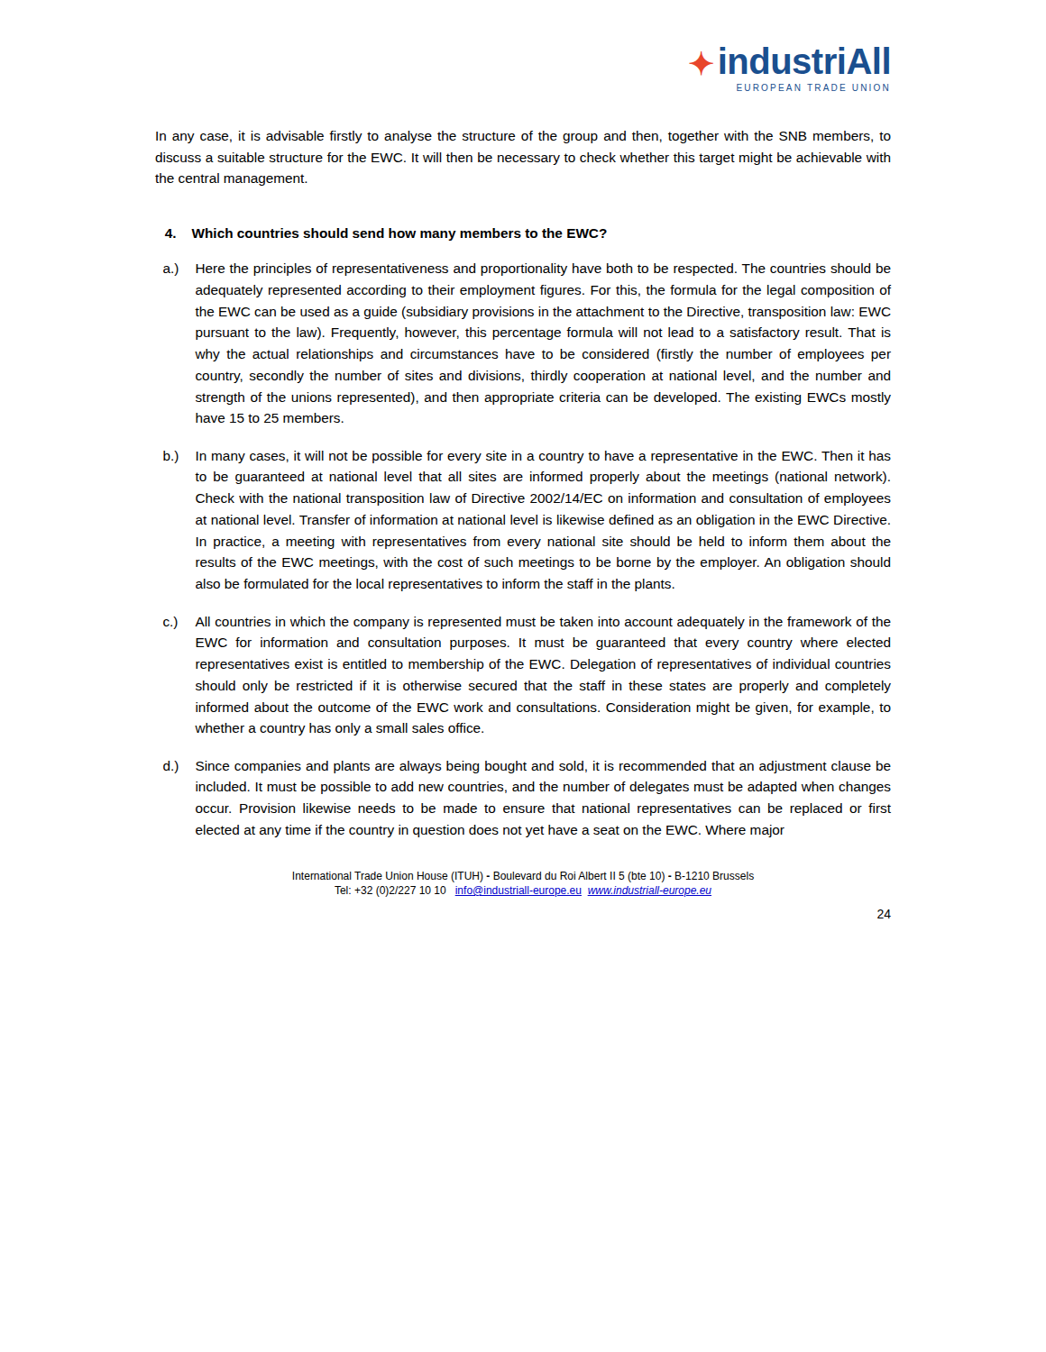✦industri All
EUROPEAN TRADE UNION
In any case, it is advisable firstly to analyse the structure of the group and then, together with the SNB members, to discuss a suitable structure for the EWC. It will then be necessary to check whether this target might be achievable with the central management.
4. Which countries should send how many members to the EWC?
a.) Here the principles of representativeness and proportionality have both to be respected. The countries should be adequately represented according to their employment figures. For this, the formula for the legal composition of the EWC can be used as a guide (subsidiary provisions in the attachment to the Directive, transposition law: EWC pursuant to the law). Frequently, however, this percentage formula will not lead to a satisfactory result. That is why the actual relationships and circumstances have to be considered (firstly the number of employees per country, secondly the number of sites and divisions, thirdly cooperation at national level, and the number and strength of the unions represented), and then appropriate criteria can be developed. The existing EWCs mostly have 15 to 25 members.
b.) In many cases, it will not be possible for every site in a country to have a representative in the EWC. Then it has to be guaranteed at national level that all sites are informed properly about the meetings (national network). Check with the national transposition law of Directive 2002/14/EC on information and consultation of employees at national level. Transfer of information at national level is likewise defined as an obligation in the EWC Directive. In practice, a meeting with representatives from every national site should be held to inform them about the results of the EWC meetings, with the cost of such meetings to be borne by the employer. An obligation should also be formulated for the local representatives to inform the staff in the plants.
c.) All countries in which the company is represented must be taken into account adequately in the framework of the EWC for information and consultation purposes. It must be guaranteed that every country where elected representatives exist is entitled to membership of the EWC. Delegation of representatives of individual countries should only be restricted if it is otherwise secured that the staff in these states are properly and completely informed about the outcome of the EWC work and consultations. Consideration might be given, for example, to whether a country has only a small sales office.
d.) Since companies and plants are always being bought and sold, it is recommended that an adjustment clause be included. It must be possible to add new countries, and the number of delegates must be adapted when changes occur. Provision likewise needs to be made to ensure that national representatives can be replaced or first elected at any time if the country in question does not yet have a seat on the EWC. Where major
International Trade Union House (ITUH) - Boulevard du Roi Albert II 5 (bte 10) - B-1210 Brussels
Tel: +32 (0)2/227 10 10 info@industriall-europe.eu www.industriall-europe.eu
24